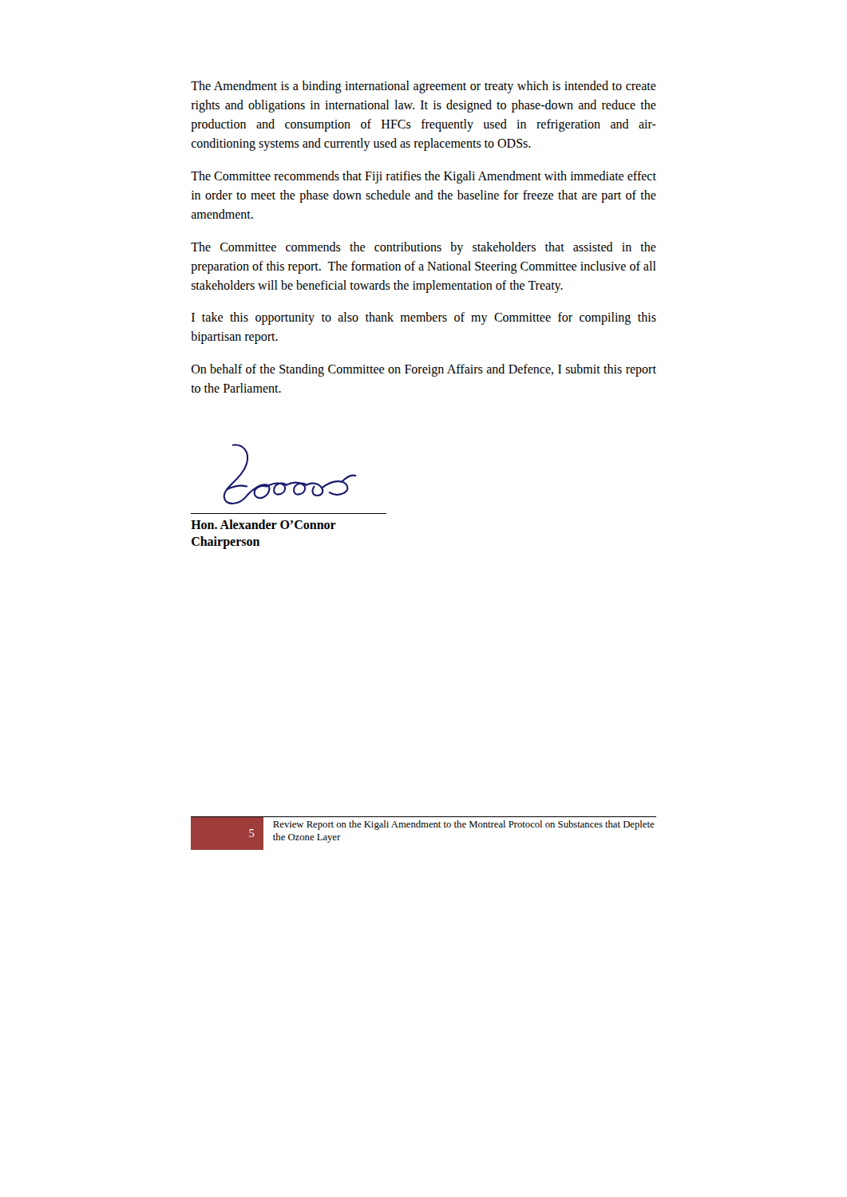The Amendment is a binding international agreement or treaty which is intended to create rights and obligations in international law. It is designed to phase-down and reduce the production and consumption of HFCs frequently used in refrigeration and air- conditioning systems and currently used as replacements to ODSs.
The Committee recommends that Fiji ratifies the Kigali Amendment with immediate effect in order to meet the phase down schedule and the baseline for freeze that are part of the amendment.
The Committee commends the contributions by stakeholders that assisted in the preparation of this report. The formation of a National Steering Committee inclusive of all stakeholders will be beneficial towards the implementation of the Treaty.
I take this opportunity to also thank members of my Committee for compiling this bipartisan report.
On behalf of the Standing Committee on Foreign Affairs and Defence, I submit this report to the Parliament.
Hon. Alexander O’Connor
Chairperson
5
Review Report on the Kigali Amendment to the Montreal Protocol on Substances that Deplete the Ozone Layer